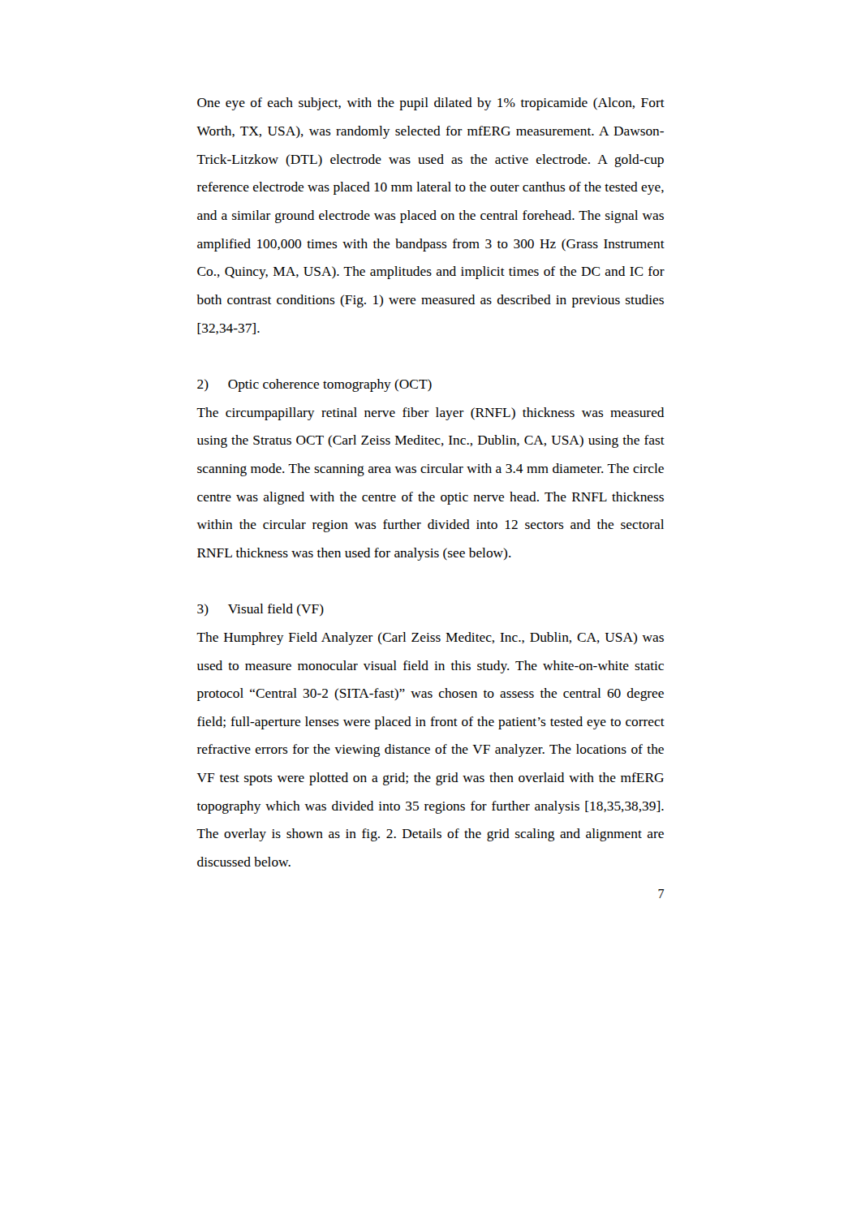One eye of each subject, with the pupil dilated by 1% tropicamide (Alcon, Fort Worth, TX, USA), was randomly selected for mfERG measurement. A Dawson-Trick-Litzkow (DTL) electrode was used as the active electrode. A gold-cup reference electrode was placed 10 mm lateral to the outer canthus of the tested eye, and a similar ground electrode was placed on the central forehead. The signal was amplified 100,000 times with the bandpass from 3 to 300 Hz (Grass Instrument Co., Quincy, MA, USA). The amplitudes and implicit times of the DC and IC for both contrast conditions (Fig. 1) were measured as described in previous studies [32,34-37].
2) Optic coherence tomography (OCT)
The circumpapillary retinal nerve fiber layer (RNFL) thickness was measured using the Stratus OCT (Carl Zeiss Meditec, Inc., Dublin, CA, USA) using the fast scanning mode. The scanning area was circular with a 3.4 mm diameter. The circle centre was aligned with the centre of the optic nerve head. The RNFL thickness within the circular region was further divided into 12 sectors and the sectoral RNFL thickness was then used for analysis (see below).
3) Visual field (VF)
The Humphrey Field Analyzer (Carl Zeiss Meditec, Inc., Dublin, CA, USA) was used to measure monocular visual field in this study. The white-on-white static protocol “Central 30-2 (SITA-fast)” was chosen to assess the central 60 degree field; full-aperture lenses were placed in front of the patient’s tested eye to correct refractive errors for the viewing distance of the VF analyzer. The locations of the VF test spots were plotted on a grid; the grid was then overlaid with the mfERG topography which was divided into 35 regions for further analysis [18,35,38,39]. The overlay is shown as in fig. 2. Details of the grid scaling and alignment are discussed below.
7